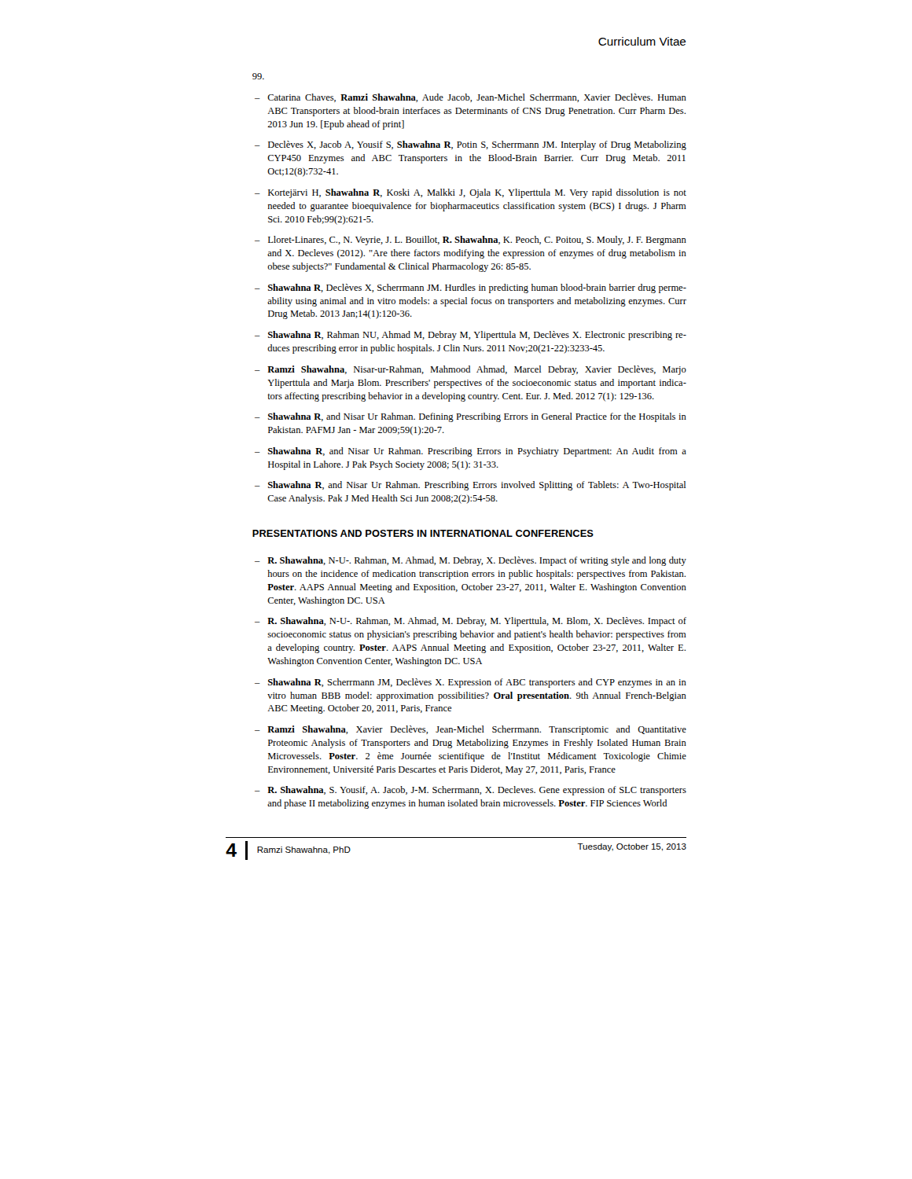Curriculum Vitae
99.
Catarina Chaves, Ramzi Shawahna, Aude Jacob, Jean-Michel Scherrmann, Xavier Declèves. Human ABC Transporters at blood-brain interfaces as Determinants of CNS Drug Penetration. Curr Pharm Des. 2013 Jun 19. [Epub ahead of print]
Declèves X, Jacob A, Yousif S, Shawahna R, Potin S, Scherrmann JM. Interplay of Drug Metabolizing CYP450 Enzymes and ABC Transporters in the Blood-Brain Barrier. Curr Drug Metab. 2011 Oct;12(8):732-41.
Kortejärvi H, Shawahna R, Koski A, Malkki J, Ojala K, Yliperttula M. Very rapid dissolution is not needed to guarantee bioequivalence for biopharmaceutics classification system (BCS) I drugs. J Pharm Sci. 2010 Feb;99(2):621-5.
Lloret-Linares, C., N. Veyrie, J. L. Bouillot, R. Shawahna, K. Peoch, C. Poitou, S. Mouly, J. F. Bergmann and X. Decleves (2012). "Are there factors modifying the expression of enzymes of drug metabolism in obese subjects?" Fundamental & Clinical Pharmacology 26: 85-85.
Shawahna R, Declèves X, Scherrmann JM. Hurdles in predicting human blood-brain barrier drug permeability using animal and in vitro models: a special focus on transporters and metabolizing enzymes. Curr Drug Metab. 2013 Jan;14(1):120-36.
Shawahna R, Rahman NU, Ahmad M, Debray M, Yliperttula M, Declèves X. Electronic prescribing reduces prescribing error in public hospitals. J Clin Nurs. 2011 Nov;20(21-22):3233-45.
Ramzi Shawahna, Nisar-ur-Rahman, Mahmood Ahmad, Marcel Debray, Xavier Declèves, Marjo Yliperttula and Marja Blom. Prescribers' perspectives of the socioeconomic status and important indicators affecting prescribing behavior in a developing country. Cent. Eur. J. Med. 2012 7(1): 129-136.
Shawahna R, and Nisar Ur Rahman. Defining Prescribing Errors in General Practice for the Hospitals in Pakistan. PAFMJ Jan - Mar 2009;59(1):20-7.
Shawahna R, and Nisar Ur Rahman. Prescribing Errors in Psychiatry Department: An Audit from a Hospital in Lahore. J Pak Psych Society 2008; 5(1): 31-33.
Shawahna R, and Nisar Ur Rahman. Prescribing Errors involved Splitting of Tablets: A Two-Hospital Case Analysis. Pak J Med Health Sci Jun 2008;2(2):54-58.
Presentations and Posters in International Conferences
R. Shawahna, N-U-. Rahman, M. Ahmad, M. Debray, X. Declèves. Impact of writing style and long duty hours on the incidence of medication transcription errors in public hospitals: perspectives from Pakistan. Poster. AAPS Annual Meeting and Exposition, October 23-27, 2011, Walter E. Washington Convention Center, Washington DC. USA
R. Shawahna, N-U-. Rahman, M. Ahmad, M. Debray, M. Yliperttula, M. Blom, X. Declèves. Impact of socioeconomic status on physician's prescribing behavior and patient's health behavior: perspectives from a developing country. Poster. AAPS Annual Meeting and Exposition, October 23-27, 2011, Walter E. Washington Convention Center, Washington DC. USA
Shawahna R, Scherrmann JM, Declèves X. Expression of ABC transporters and CYP enzymes in an in vitro human BBB model: approximation possibilities? Oral presentation. 9th Annual French-Belgian ABC Meeting. October 20, 2011, Paris, France
Ramzi Shawahna, Xavier Declèves, Jean-Michel Scherrmann. Transcriptomic and Quantitative Proteomic Analysis of Transporters and Drug Metabolizing Enzymes in Freshly Isolated Human Brain Microvessels. Poster. 2 ème Journée scientifique de l'Institut Médicament Toxicologie Chimie Environnement, Université Paris Descartes et Paris Diderot, May 27, 2011, Paris, France
R. Shawahna, S. Yousif, A. Jacob, J-M. Scherrmann, X. Decleves. Gene expression of SLC transporters and phase II metabolizing enzymes in human isolated brain microvessels. Poster. FIP Sciences World
4 Ramzi Shawahna, PhD
Tuesday, October 15, 2013